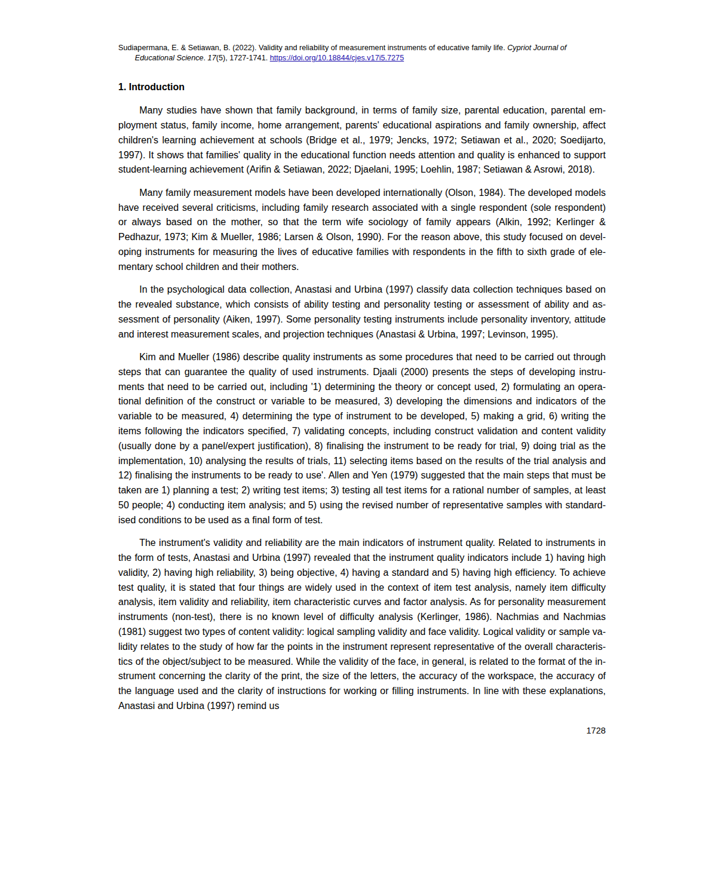Sudiapermana, E. & Setiawan, B. (2022). Validity and reliability of measurement instruments of educative family life. Cypriot Journal of
Educational Science. 17(5), 1727-1741. https://doi.org/10.18844/cjes.v17i5.7275
1. Introduction
Many studies have shown that family background, in terms of family size, parental education, parental employment status, family income, home arrangement, parents' educational aspirations and family ownership, affect children's learning achievement at schools (Bridge et al., 1979; Jencks, 1972; Setiawan et al., 2020; Soedijarto, 1997). It shows that families' quality in the educational function needs attention and quality is enhanced to support student-learning achievement (Arifin & Setiawan, 2022; Djaelani, 1995; Loehlin, 1987; Setiawan & Asrowi, 2018).
Many family measurement models have been developed internationally (Olson, 1984). The developed models have received several criticisms, including family research associated with a single respondent (sole respondent) or always based on the mother, so that the term wife sociology of family appears (Alkin, 1992; Kerlinger & Pedhazur, 1973; Kim & Mueller, 1986; Larsen & Olson, 1990). For the reason above, this study focused on developing instruments for measuring the lives of educative families with respondents in the fifth to sixth grade of elementary school children and their mothers.
In the psychological data collection, Anastasi and Urbina (1997) classify data collection techniques based on the revealed substance, which consists of ability testing and personality testing or assessment of ability and assessment of personality (Aiken, 1997). Some personality testing instruments include personality inventory, attitude and interest measurement scales, and projection techniques (Anastasi & Urbina, 1997; Levinson, 1995).
Kim and Mueller (1986) describe quality instruments as some procedures that need to be carried out through steps that can guarantee the quality of used instruments. Djaali (2000) presents the steps of developing instruments that need to be carried out, including '1) determining the theory or concept used, 2) formulating an operational definition of the construct or variable to be measured, 3) developing the dimensions and indicators of the variable to be measured, 4) determining the type of instrument to be developed, 5) making a grid, 6) writing the items following the indicators specified, 7) validating concepts, including construct validation and content validity (usually done by a panel/expert justification), 8) finalising the instrument to be ready for trial, 9) doing trial as the implementation, 10) analysing the results of trials, 11) selecting items based on the results of the trial analysis and 12) finalising the instruments to be ready to use'. Allen and Yen (1979) suggested that the main steps that must be taken are 1) planning a test; 2) writing test items; 3) testing all test items for a rational number of samples, at least 50 people; 4) conducting item analysis; and 5) using the revised number of representative samples with standardised conditions to be used as a final form of test.
The instrument's validity and reliability are the main indicators of instrument quality. Related to instruments in the form of tests, Anastasi and Urbina (1997) revealed that the instrument quality indicators include 1) having high validity, 2) having high reliability, 3) being objective, 4) having a standard and 5) having high efficiency. To achieve test quality, it is stated that four things are widely used in the context of item test analysis, namely item difficulty analysis, item validity and reliability, item characteristic curves and factor analysis. As for personality measurement instruments (non-test), there is no known level of difficulty analysis (Kerlinger, 1986). Nachmias and Nachmias (1981) suggest two types of content validity: logical sampling validity and face validity. Logical validity or sample validity relates to the study of how far the points in the instrument represent representative of the overall characteristics of the object/subject to be measured. While the validity of the face, in general, is related to the format of the instrument concerning the clarity of the print, the size of the letters, the accuracy of the workspace, the accuracy of the language used and the clarity of instructions for working or filling instruments. In line with these explanations, Anastasi and Urbina (1997) remind us
1728